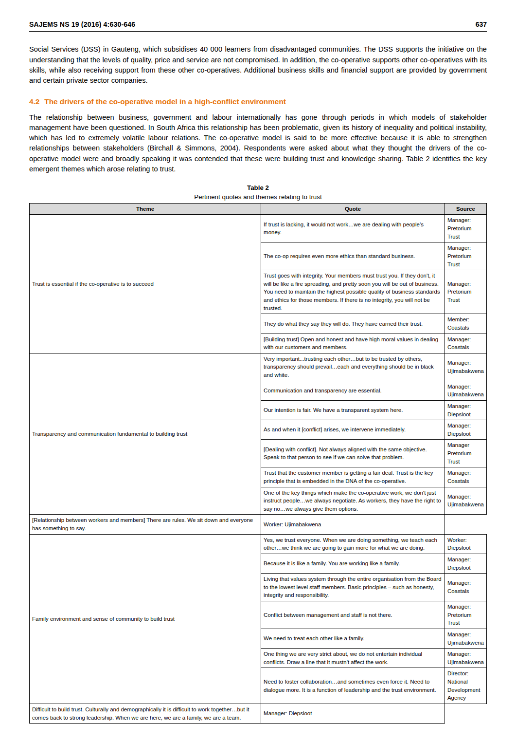SAJEMS NS 19 (2016) 4:630-646 637
Social Services (DSS) in Gauteng, which subsidises 40 000 learners from disadvantaged communities. The DSS supports the initiative on the understanding that the levels of quality, price and service are not compromised. In addition, the co-operative supports other co-operatives with its skills, while also receiving support from these other co-operatives. Additional business skills and financial support are provided by government and certain private sector companies.
4.2 The drivers of the co-operative model in a high-conflict environment
The relationship between business, government and labour internationally has gone through periods in which models of stakeholder management have been questioned. In South Africa this relationship has been problematic, given its history of inequality and political instability, which has led to extremely volatile labour relations. The co-operative model is said to be more effective because it is able to strengthen relationships between stakeholders (Birchall & Simmons, 2004). Respondents were asked about what they thought the drivers of the co-operative model were and broadly speaking it was contended that these were building trust and knowledge sharing. Table 2 identifies the key emergent themes which arose relating to trust.
Table 2 Pertinent quotes and themes relating to trust
| Theme | Quote | Source |
| --- | --- | --- |
| Trust is essential if the co-operative is to succeed | If trust is lacking, it would not work…we are dealing with people's money. | Manager: Pretorium Trust |
| The co-op requires even more ethics than standard business. | Manager: Pretorium Trust |
| Trust goes with integrity. Your members must trust you. If they don't, it will be like a fire spreading, and pretty soon you will be out of business. You need to maintain the highest possible quality of business standards and ethics for those members. If there is no integrity, you will not be trusted. | Manager: Pretorium Trust |
| They do what they say they will do. They have earned their trust. | Member: Coastals |
| [Building trust] Open and honest and have high moral values in dealing with our customers and members. | Manager: Coastals |
| Transparency and communication fundamental to building trust | Very important...trusting each other…but to be trusted by others, transparency should prevail…each and everything should be in black and white. | Manager: Ujimabakwena |
| Communication and transparency are essential. | Manager: Ujimabakwena |
| Our intention is fair. We have a transparent system here. | Manager: Diepsloot |
| As and when it [conflict] arises, we intervene immediately. | Manager: Diepsloot |
| [Dealing with conflict]. Not always aligned with the same objective. Speak to that person to see if we can solve that problem. | Manager Pretorium Trust |
| Trust that the customer member is getting a fair deal. Trust is the key principle that is embedded in the DNA of the co-operative. | Manager: Coastals |
| One of the key things which make the co-operative work, we don't just instruct people…we always negotiate. As workers, they have the right to say no…we always give them options. | Manager: Ujimabakwena |
| [Relationship between workers and members] There are rules. We sit down and everyone has something to say. | Worker: Ujimabakwena |
| Family environment and sense of community to build trust | Yes, we trust everyone. When we are doing something, we teach each other…we think we are going to gain more for what we are doing. | Worker: Diepsloot |
| Because it is like a family. You are working like a family. | Manager: Diepsloot |
| Living that values system through the entire organisation from the Board to the lowest level staff members. Basic principles – such as honesty, integrity and responsibility. | Manager: Coastals |
| Conflict between management and staff is not there. | Manager: Pretorium Trust |
| We need to treat each other like a family. | Manager: Ujimabakwena |
| One thing we are very strict about, we do not entertain individual conflicts. Draw a line that it mustn't affect the work. | Manager: Ujimabakwena |
| Need to foster collaboration…and sometimes even force it. Need to dialogue more. It is a function of leadership and the trust environment. | Director: National Development Agency |
| Difficult to build trust. Culturally and demographically it is difficult to work together…but it comes back to strong leadership. When we are here, we are a family, we are a team. | Manager: Diepsloot |